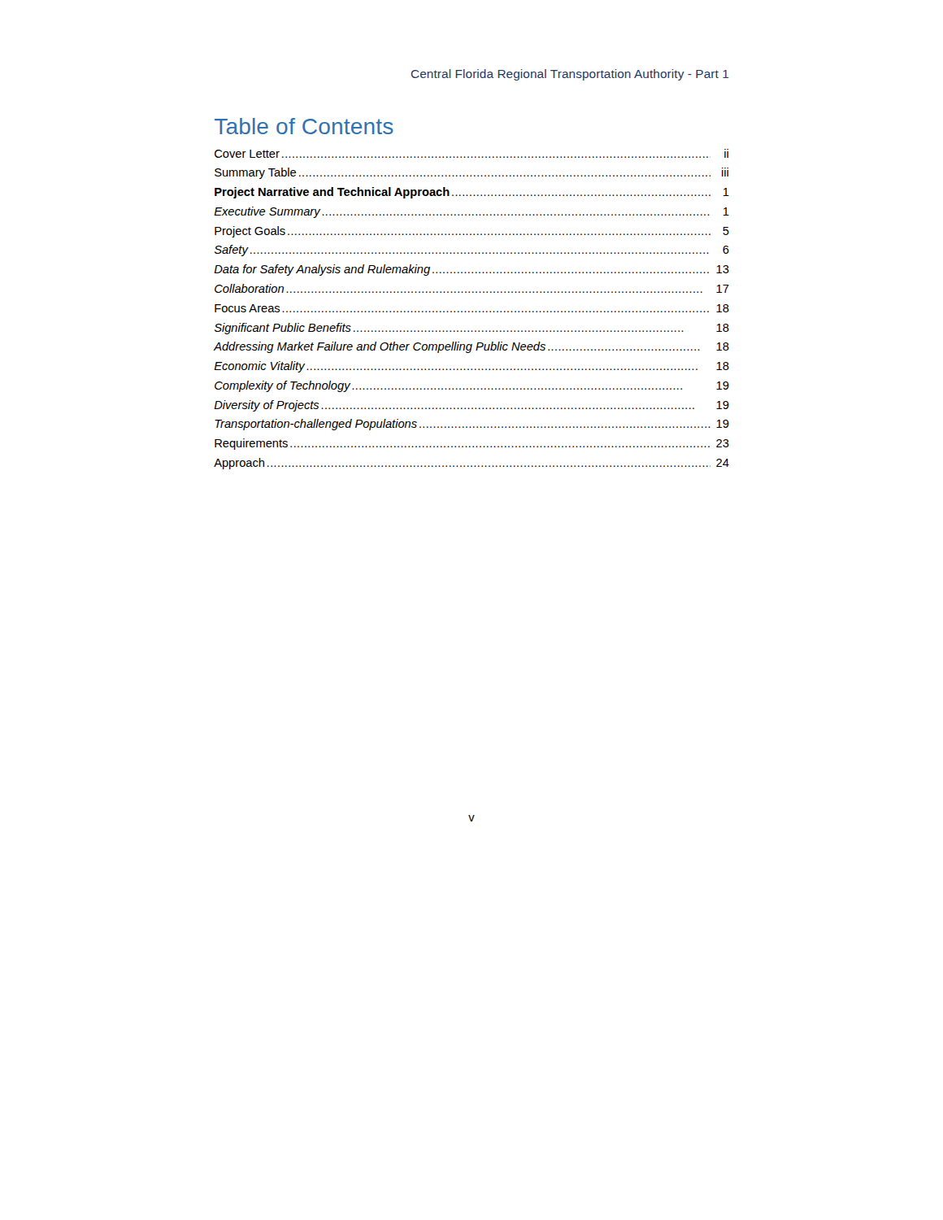Central Florida Regional Transportation Authority - Part 1
Table of Contents
Cover Letter .................................................................................................................................. ii
Summary Table .............................................................................................................................. iii
Project Narrative and Technical Approach ..................................................................................... 1
Executive Summary ............................................................................................................. 1
Project Goals ....................................................................................................................... 5
Safety ................................................................................................................................. 6
Data for Safety Analysis and Rulemaking ................................................................................. 13
Collaboration ..................................................................................................................... 17
Focus Areas ......................................................................................................................... 18
Significant Public Benefits ............................................................................................. 18
Addressing Market Failure and Other Compelling Public Needs ........................................... 18
Economic Vitality .............................................................................................................. 18
Complexity of Technology ............................................................................................. 19
Diversity of Projects ......................................................................................................... 19
Transportation-challenged Populations ..................................................................................... 19
Requirements ....................................................................................................................... 23
Approach .............................................................................................................................. 24
v